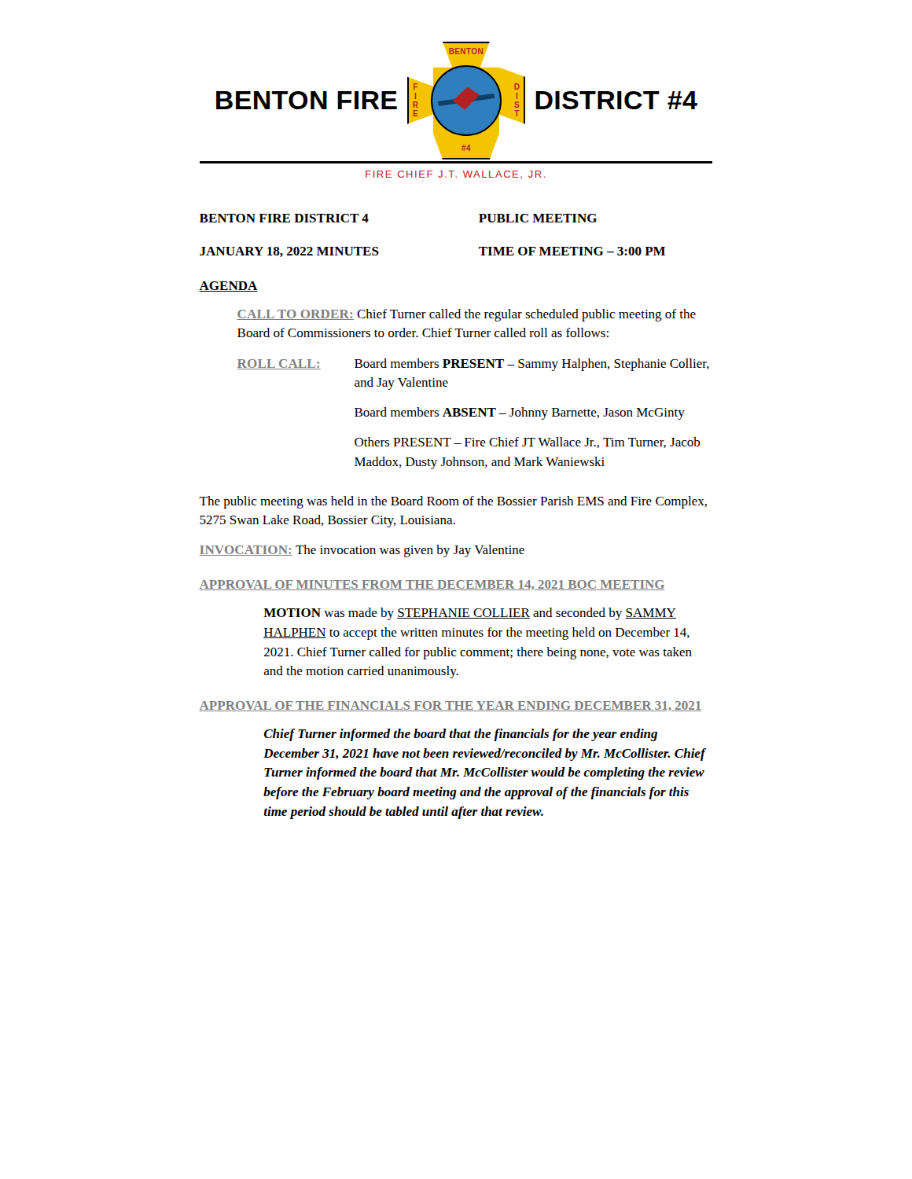BENTON FIRE BENTON FIRE DIST #4 DISTRICT #4
FIRE CHIEF J.T. WALLACE, JR.
BENTON FIRE DISTRICT 4
PUBLIC MEETING
JANUARY 18, 2022 MINUTES
TIME OF MEETING – 3:00 PM
AGENDA
CALL TO ORDER: Chief Turner called the regular scheduled public meeting of the Board of Commissioners to order. Chief Turner called roll as follows:
ROLL CALL:
Board members PRESENT – Sammy Halphen, Stephanie Collier, and Jay Valentine
Board members ABSENT – Johnny Barnette, Jason McGinty
Others PRESENT – Fire Chief JT Wallace Jr., Tim Turner, Jacob Maddox, Dusty Johnson, and Mark Waniewski
The public meeting was held in the Board Room of the Bossier Parish EMS and Fire Complex, 5275 Swan Lake Road, Bossier City, Louisiana.
INVOCATION: The invocation was given by Jay Valentine
APPROVAL OF MINUTES FROM THE DECEMBER 14, 2021 BOC MEETING
MOTION was made by STEPHANIE COLLIER and seconded by SAMMY HALPHEN to accept the written minutes for the meeting held on December 14, 2021. Chief Turner called for public comment; there being none, vote was taken and the motion carried unanimously.
APPROVAL OF THE FINANCIALS FOR THE YEAR ENDING DECEMBER 31, 2021
Chief Turner informed the board that the financials for the year ending December 31, 2021 have not been reviewed/reconciled by Mr. McCollister. Chief Turner informed the board that Mr. McCollister would be completing the review before the February board meeting and the approval of the financials for this time period should be tabled until after that review.